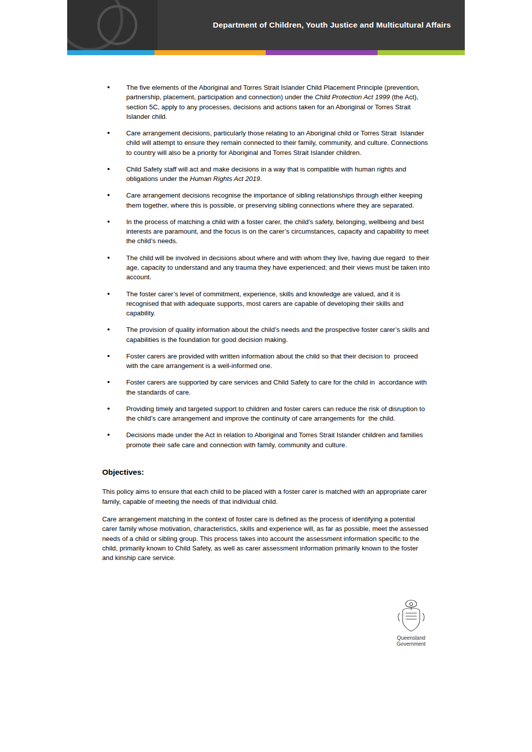Department of Children, Youth Justice and Multicultural Affairs
The five elements of the Aboriginal and Torres Strait Islander Child Placement Principle (prevention, partnership, placement, participation and connection) under the Child Protection Act 1999 (the Act), section 5C, apply to any processes, decisions and actions taken for an Aboriginal or Torres Strait Islander child.
Care arrangement decisions, particularly those relating to an Aboriginal child or Torres Strait Islander child will attempt to ensure they remain connected to their family, community, and culture. Connections to country will also be a priority for Aboriginal and Torres Strait Islander children.
Child Safety staff will act and make decisions in a way that is compatible with human rights and obligations under the Human Rights Act 2019.
Care arrangement decisions recognise the importance of sibling relationships through either keeping them together, where this is possible, or preserving sibling connections where they are separated.
In the process of matching a child with a foster carer, the child’s safety, belonging, wellbeing and best interests are paramount, and the focus is on the carer’s circumstances, capacity and capability to meet the child’s needs.
The child will be involved in decisions about where and with whom they live, having due regard to their age, capacity to understand and any trauma they have experienced; and their views must be taken into account.
The foster carer’s level of commitment, experience, skills and knowledge are valued, and it is recognised that with adequate supports, most carers are capable of developing their skills and capability.
The provision of quality information about the child’s needs and the prospective foster carer’s skills and capabilities is the foundation for good decision making.
Foster carers are provided with written information about the child so that their decision to proceed with the care arrangement is a well-informed one.
Foster carers are supported by care services and Child Safety to care for the child in accordance with the standards of care.
Providing timely and targeted support to children and foster carers can reduce the risk of disruption to the child’s care arrangement and improve the continuity of care arrangements for the child.
Decisions made under the Act in relation to Aboriginal and Torres Strait Islander children and families promote their safe care and connection with family, community and culture.
Objectives:
This policy aims to ensure that each child to be placed with a foster carer is matched with an appropriate carer family, capable of meeting the needs of that individual child.
Care arrangement matching in the context of foster care is defined as the process of identifying a potential carer family whose motivation, characteristics, skills and experience will, as far as possible, meet the assessed needs of a child or sibling group. This process takes into account the assessment information specific to the child, primarily known to Child Safety, as well as carer assessment information primarily known to the foster and kinship care service.
Queensland
Government